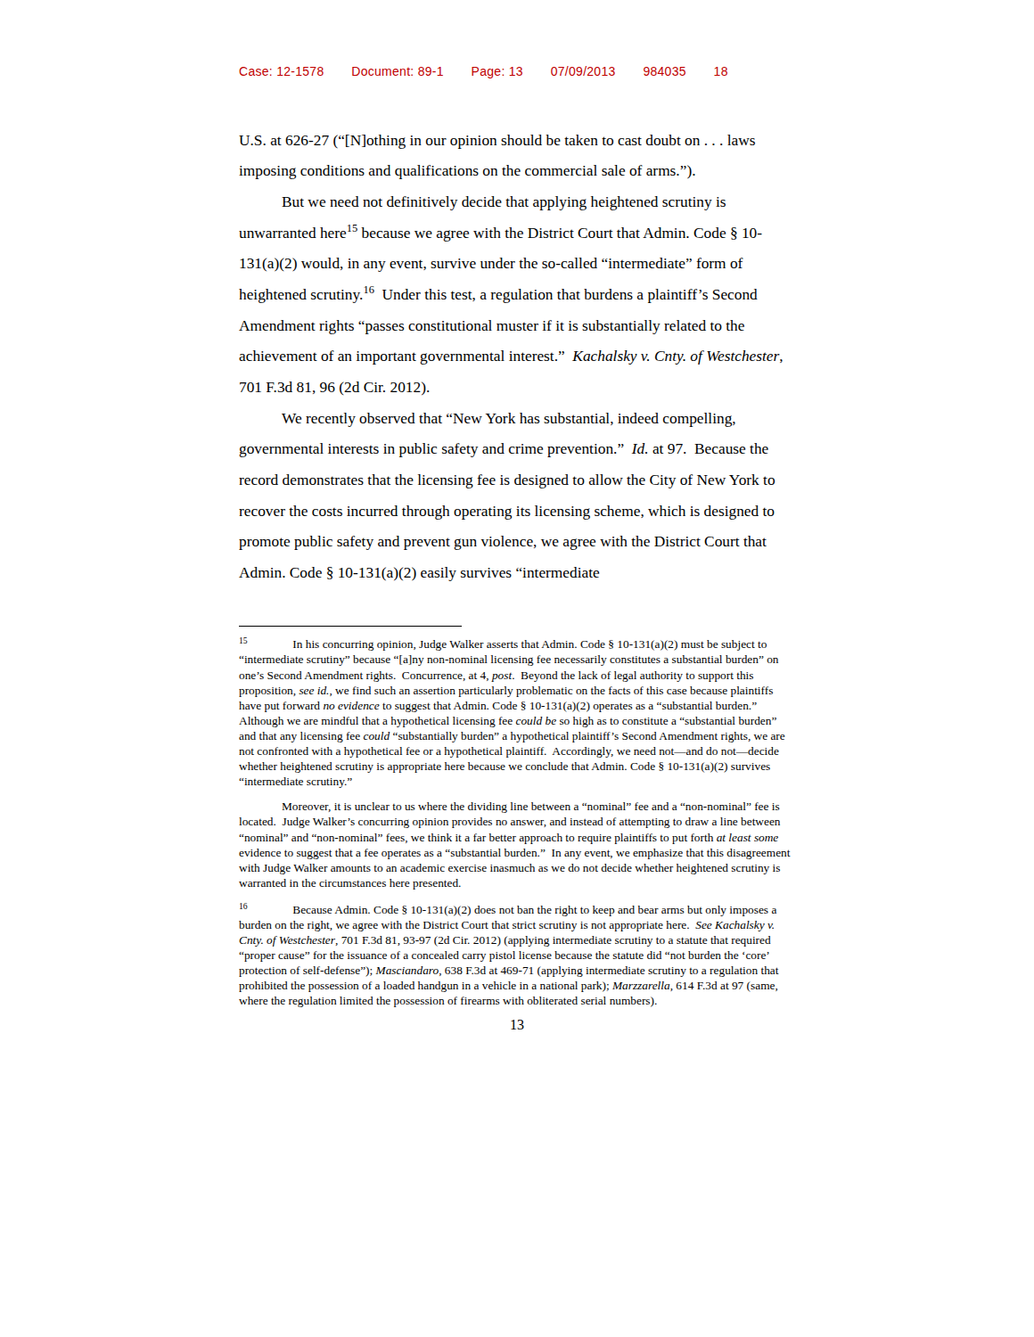Case: 12-1578 Document: 89-1 Page: 1307/09/201398403518
U.S. at 626-27 (“[N]othing in our opinion should be taken to cast doubt on . . . laws imposing conditions and qualifications on the commercial sale of arms.”).
But we need not definitively decide that applying heightened scrutiny is unwarranted here15 because we agree with the District Court that Admin. Code § 10-131(a)(2) would, in any event, survive under the so-called “intermediate” form of heightened scrutiny.16 Under this test, a regulation that burdens a plaintiff’s Second Amendment rights “passes constitutional muster if it is substantially related to the achievement of an important governmental interest.” Kachalsky v. Cnty. of Westchester, 701 F.3d 81, 96 (2d Cir. 2012).
We recently observed that “New York has substantial, indeed compelling, governmental interests in public safety and crime prevention.” Id. at 97. Because the record demonstrates that the licensing fee is designed to allow the City of New York to recover the costs incurred through operating its licensing scheme, which is designed to promote public safety and prevent gun violence, we agree with the District Court that Admin. Code § 10-131(a)(2) easily survives “intermediate
15 In his concurring opinion, Judge Walker asserts that Admin. Code § 10-131(a)(2) must be subject to “intermediate scrutiny” because “[a]ny non-nominal licensing fee necessarily constitutes a substantial burden” on one’s Second Amendment rights. Concurrence, at 4, post. Beyond the lack of legal authority to support this proposition, see id., we find such an assertion particularly problematic on the facts of this case because plaintiffs have put forward no evidence to suggest that Admin. Code § 10-131(a)(2) operates as a “substantial burden.” Although we are mindful that a hypothetical licensing fee could be so high as to constitute a “substantial burden” and that any licensing fee could “substantially burden” a hypothetical plaintiff’s Second Amendment rights, we are not confronted with a hypothetical fee or a hypothetical plaintiff. Accordingly, we need not—and do not—decide whether heightened scrutiny is appropriate here because we conclude that Admin. Code § 10-131(a)(2) survives “intermediate scrutiny.”
Moreover, it is unclear to us where the dividing line between a “nominal” fee and a “non-nominal” fee is located. Judge Walker’s concurring opinion provides no answer, and instead of attempting to draw a line between “nominal” and “non-nominal” fees, we think it a far better approach to require plaintiffs to put forth at least some evidence to suggest that a fee operates as a “substantial burden.” In any event, we emphasize that this disagreement with Judge Walker amounts to an academic exercise inasmuch as we do not decide whether heightened scrutiny is warranted in the circumstances here presented.
16 Because Admin. Code § 10-131(a)(2) does not ban the right to keep and bear arms but only imposes a burden on the right, we agree with the District Court that strict scrutiny is not appropriate here. See Kachalsky v. Cnty. of Westchester, 701 F.3d 81, 93-97 (2d Cir. 2012) (applying intermediate scrutiny to a statute that required “proper cause” for the issuance of a concealed carry pistol license because the statute did “not burden the ‘core’ protection of self-defense”); Masciandaro, 638 F.3d at 469-71 (applying intermediate scrutiny to a regulation that prohibited the possession of a loaded handgun in a vehicle in a national park); Marzzarella, 614 F.3d at 97 (same, where the regulation limited the possession of firearms with obliterated serial numbers).
13